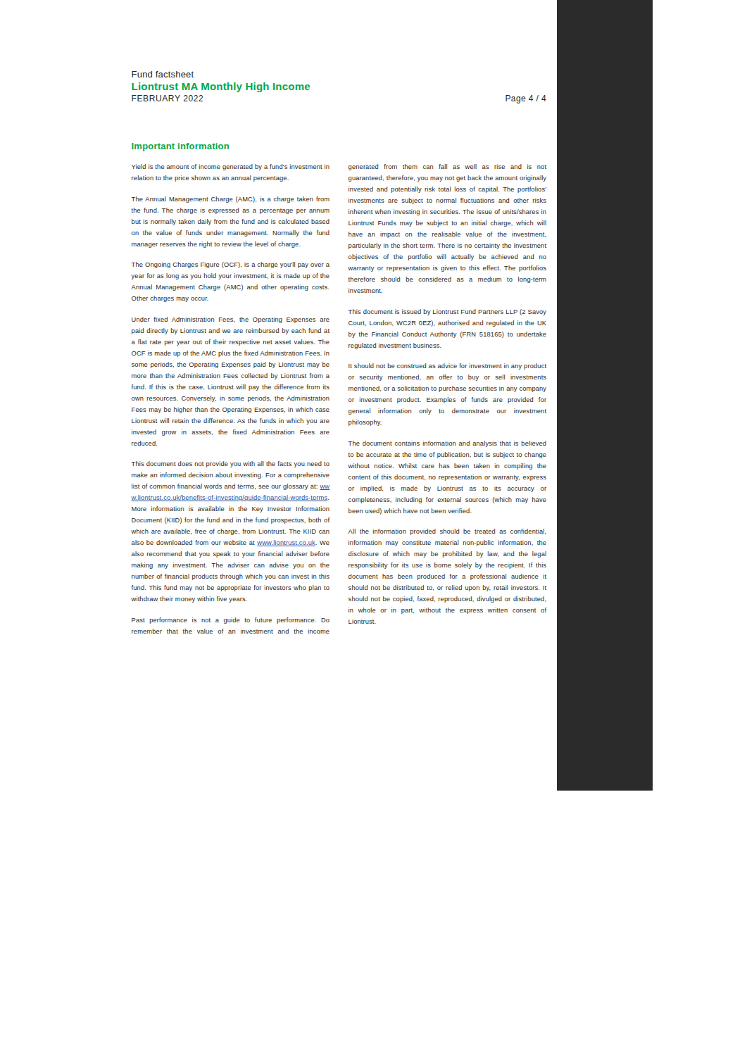Fund factsheet
Liontrust MA Monthly High Income
FEBRUARY 2022
Page 4 / 4
Important information
Yield is the amount of income generated by a fund's investment in relation to the price shown as an annual percentage.
The Annual Management Charge (AMC), is a charge taken from the fund. The charge is expressed as a percentage per annum but is normally taken daily from the fund and is calculated based on the value of funds under management. Normally the fund manager reserves the right to review the level of charge.
The Ongoing Charges Figure (OCF), is a charge you'll pay over a year for as long as you hold your investment, it is made up of the Annual Management Charge (AMC) and other operating costs. Other charges may occur.
Under fixed Administration Fees, the Operating Expenses are paid directly by Liontrust and we are reimbursed by each fund at a flat rate per year out of their respective net asset values. The OCF is made up of the AMC plus the fixed Administration Fees. In some periods, the Operating Expenses paid by Liontrust may be more than the Administration Fees collected by Liontrust from a fund. If this is the case, Liontrust will pay the difference from its own resources. Conversely, in some periods, the Administration Fees may be higher than the Operating Expenses, in which case Liontrust will retain the difference. As the funds in which you are invested grow in assets, the fixed Administration Fees are reduced.
This document does not provide you with all the facts you need to make an informed decision about investing. For a comprehensive list of common financial words and terms, see our glossary at: www.liontrust.co.uk/benefits-of-investing/guide-financial-words-terms. More information is available in the Key Investor Information Document (KIID) for the fund and in the fund prospectus, both of which are available, free of charge, from Liontrust. The KIID can also be downloaded from our website at www.liontrust.co.uk. We also recommend that you speak to your financial adviser before making any investment. The adviser can advise you on the number of financial products through which you can invest in this fund. This fund may not be appropriate for investors who plan to withdraw their money within five years.
Past performance is not a guide to future performance. Do remember that the value of an investment and the income generated from them can fall as well as rise and is not guaranteed, therefore, you may not get back the amount originally invested and potentially risk total loss of capital. The portfolios' investments are subject to normal fluctuations and other risks inherent when investing in securities. The issue of units/shares in Liontrust Funds may be subject to an initial charge, which will have an impact on the realisable value of the investment, particularly in the short term. There is no certainty the investment objectives of the portfolio will actually be achieved and no warranty or representation is given to this effect. The portfolios therefore should be considered as a medium to long-term investment.
This document is issued by Liontrust Fund Partners LLP (2 Savoy Court, London, WC2R 0EZ), authorised and regulated in the UK by the Financial Conduct Authority (FRN 518165) to undertake regulated investment business.
It should not be construed as advice for investment in any product or security mentioned, an offer to buy or sell investments mentioned, or a solicitation to purchase securities in any company or investment product. Examples of funds are provided for general information only to demonstrate our investment philosophy.
The document contains information and analysis that is believed to be accurate at the time of publication, but is subject to change without notice. Whilst care has been taken in compiling the content of this document, no representation or warranty, express or implied, is made by Liontrust as to its accuracy or completeness, including for external sources (which may have been used) which have not been verified.
All the information provided should be treated as confidential, information may constitute material non-public information, the disclosure of which may be prohibited by law, and the legal responsibility for its use is borne solely by the recipient. If this document has been produced for a professional audience it should not be distributed to, or relied upon by, retail investors. It should not be copied, faxed, reproduced, divulged or distributed, in whole or in part, without the express written consent of Liontrust.